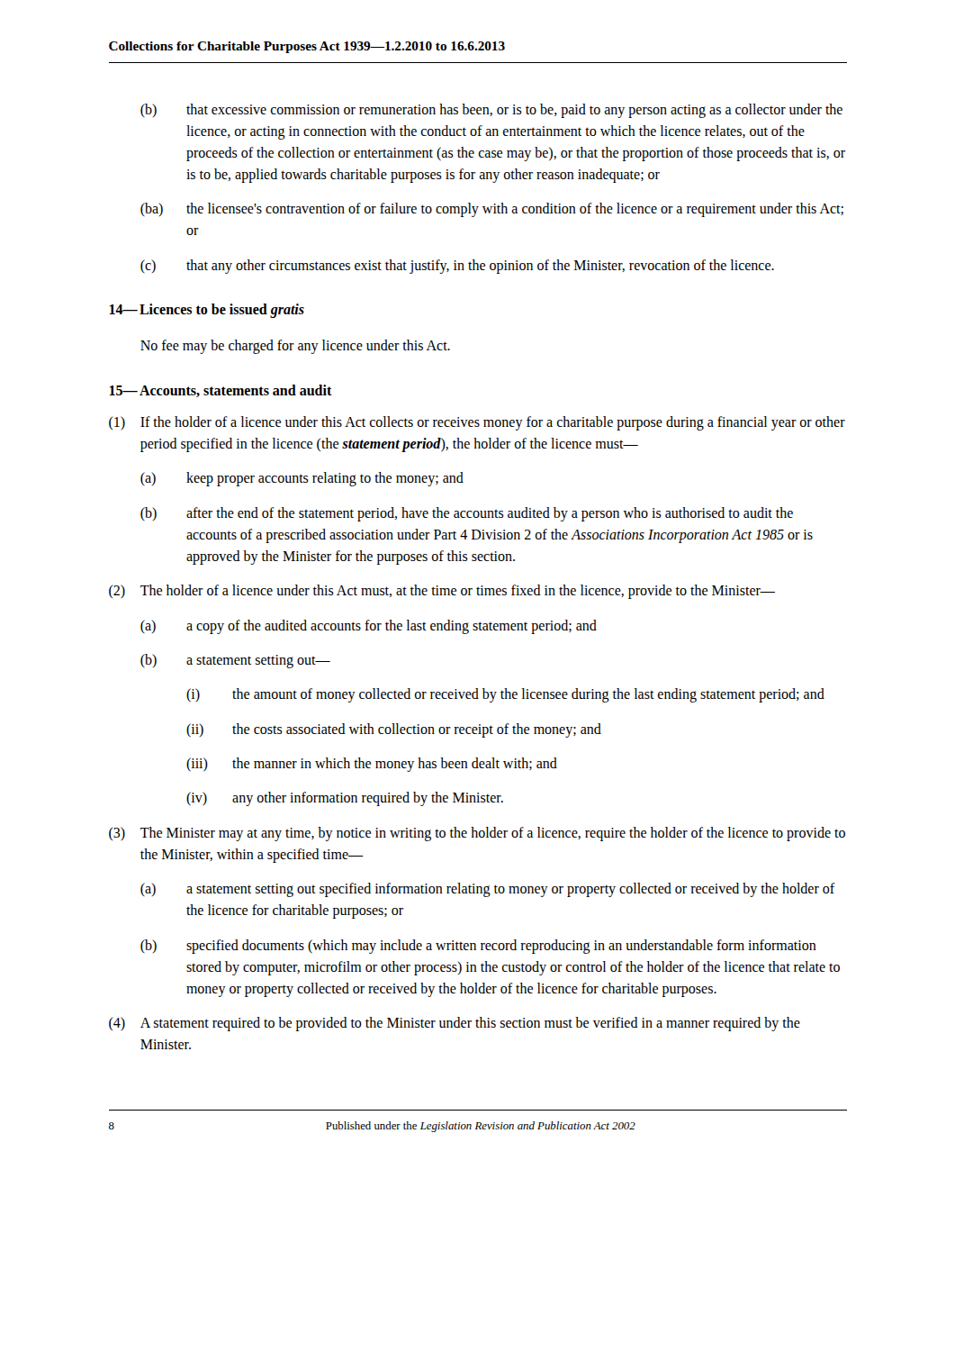Collections for Charitable Purposes Act 1939—1.2.2010 to 16.6.2013
(b)
that excessive commission or remuneration has been, or is to be, paid to any person acting as a collector under the licence, or acting in connection with the conduct of an entertainment to which the licence relates, out of the proceeds of the collection or entertainment (as the case may be), or that the proportion of those proceeds that is, or is to be, applied towards charitable purposes is for any other reason inadequate; or
(ba)
the licensee's contravention of or failure to comply with a condition of the licence or a requirement under this Act; or
(c)
that any other circumstances exist that justify, in the opinion of the Minister, revocation of the licence.
14—Licences to be issued gratis
No fee may be charged for any licence under this Act.
15—Accounts, statements and audit
(1)
If the holder of a licence under this Act collects or receives money for a charitable purpose during a financial year or other period specified in the licence (the statement period), the holder of the licence must—
(a)
keep proper accounts relating to the money; and
(b)
after the end of the statement period, have the accounts audited by a person who is authorised to audit the accounts of a prescribed association under Part 4 Division 2 of the Associations Incorporation Act 1985 or is approved by the Minister for the purposes of this section.
(2)
The holder of a licence under this Act must, at the time or times fixed in the licence, provide to the Minister—
(a)
a copy of the audited accounts for the last ending statement period; and
(b)
a statement setting out—
(i)
the amount of money collected or received by the licensee during the last ending statement period; and
(ii)
the costs associated with collection or receipt of the money; and
(iii)
the manner in which the money has been dealt with; and
(iv)
any other information required by the Minister.
(3)
The Minister may at any time, by notice in writing to the holder of a licence, require the holder of the licence to provide to the Minister, within a specified time—
(a)
a statement setting out specified information relating to money or property collected or received by the holder of the licence for charitable purposes; or
(b)
specified documents (which may include a written record reproducing in an understandable form information stored by computer, microfilm or other process) in the custody or control of the holder of the licence that relate to money or property collected or received by the holder of the licence for charitable purposes.
(4)
A statement required to be provided to the Minister under this section must be verified in a manner required by the Minister.
8
Published under the Legislation Revision and Publication Act 2002